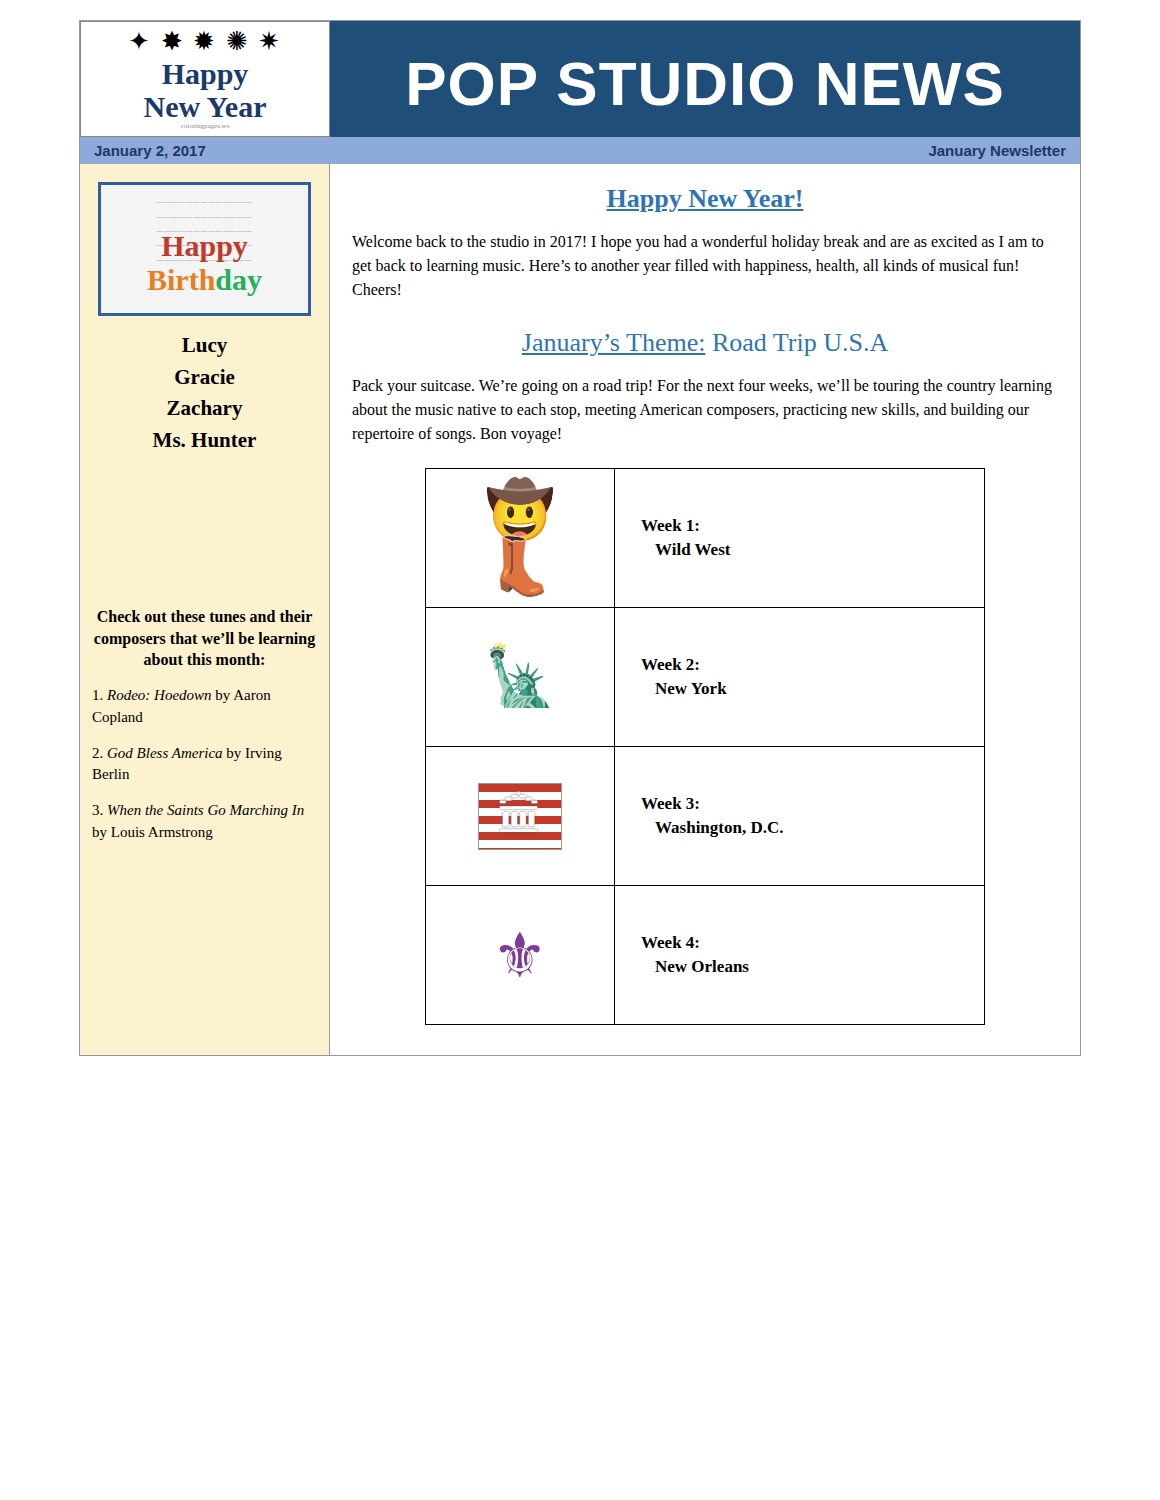✦ ✸ ✹ ✺ ✷
Happy
New Year
coloringpages.ws
POP STUDIO NEWS
POP STUDIO NEWS
January 2, 2017 January Newsletter
─────────────
─────────────
─────────────
─────────────
─────────────
Happy Birth day
Lucy
Gracie
Zachary
Ms. Hunter
Check out these tunes and their composers that we’ll be learning about this month:
1. Rodeo: Hoedown by Aaron Copland
2. God Bless America by Irving Berlin
3. When the Saints Go Marching In by Louis Armstrong
Happy New Year!
Welcome back to the studio in 2017! I hope you had a wonderful holiday break and are as excited as I am to get back to learning music. Here’s to another year filled with happiness, health, all kinds of musical fun! Cheers!
January’s Theme: Road Trip U.S.A
Pack your suitcase. We’re going on a road trip! For the next four weeks, we’ll be touring the country learning about the music native to each stop, meeting American composers, practicing new skills, and building our repertoire of songs. Bon voyage!
| 🤠 👢 | Week 1: Wild West |
| 🗽 | Week 2: New York |
| 🏛 | Week 3: Washington, D.C. |
| ⚜ | Week 4: New Orleans |